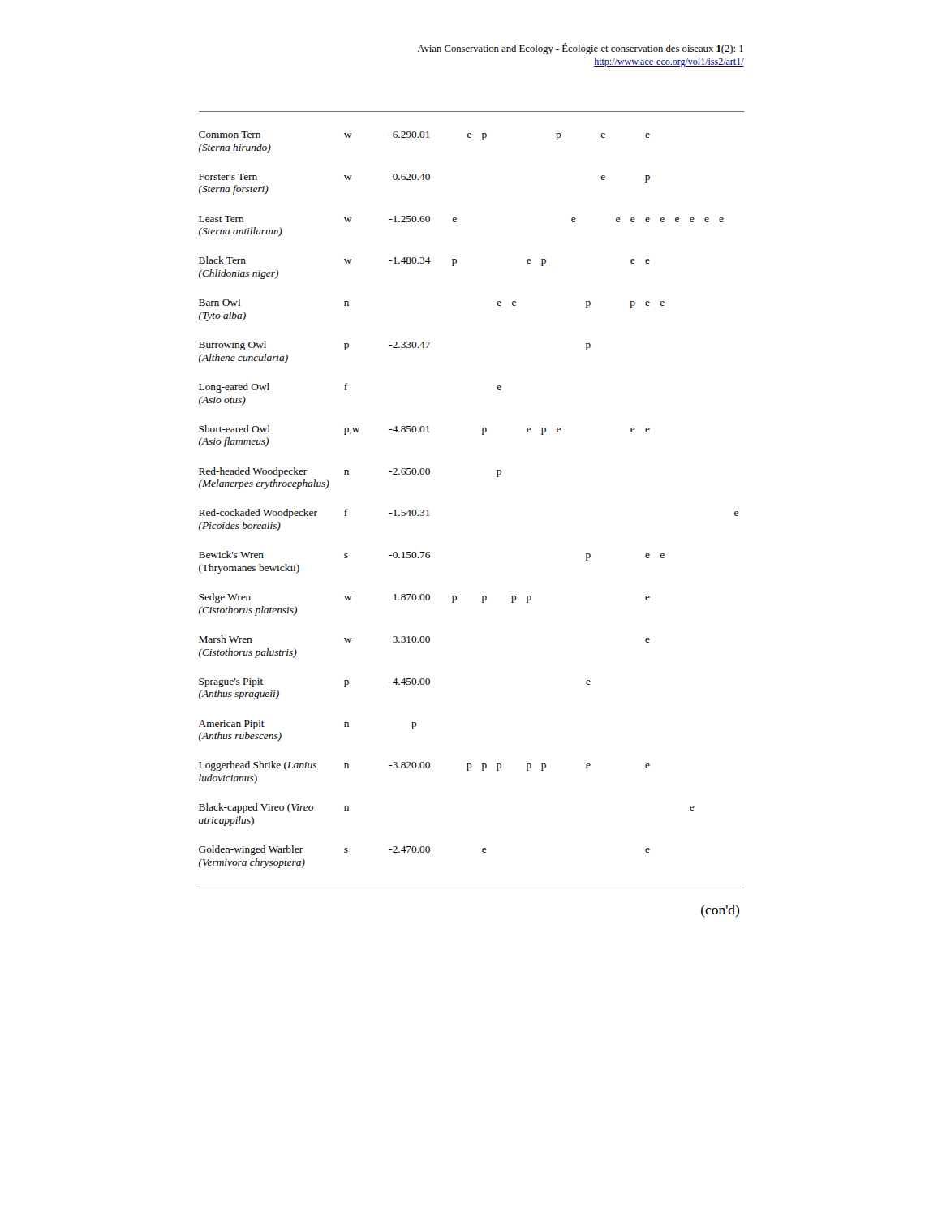Avian Conservation and Ecology - Écologie et conservation des oiseaux 1(2): 1
http://www.ace-eco.org/vol1/iss2/art1/
| Common Tern (Sterna hirundo) | w | -6.29 | 0.01 | | e | p | | | | | p | | | e | | | e | | | | | | |
| Forster's Tern (Sterna forsteri) | w | 0.62 | 0.40 | | | | | | | | | | | e | | | p | | | | | | |
| Least Tern (Sterna antillarum) | w | -1.25 | 0.60 | e | | | | | | | | e | | | e | e | e | e | e | e | e | e | |
| Black Tern (Chlidonias niger) | w | -1.48 | 0.34 | p | | | | | e | p | | | | | | e | e | | | | | | |
| Barn Owl (Tyto alba) | n | | | | | | e | e | | | | | p | | | p | e | e | | | | | |
| Burrowing Owl (Althene cuncularia) | p | -2.33 | 0.47 | | | | | | | | | | p | | | | | | | | | | |
| Long-eared Owl (Asio otus) | f | | | | | | e | | | | | | | | | | | | | | | | |
| Short-eared Owl (Asio flammeus) | p,w | -4.85 | 0.01 | | | p | | | e | p | e | | | | | e | e | | | | | | |
| Red-headed Woodpecker (Melanerpes erythrocephalus) | n | -2.65 | 0.00 | | | | p | | | | | | | | | | | | | | | | |
| Red-cockaded Woodpecker (Picoides borealis) | f | -1.54 | 0.31 | | | | | | | | | | | | | | | | | | | | e |
| Bewick's Wren (Thryomanes bewickii) | s | -0.15 | 0.76 | | | | | | | | | | p | | | | e | e | | | | | |
| Sedge Wren (Cistothorus platensis) | w | 1.87 | 0.00 | p | | p | | p | p | | | | | | | | e | | | | | | |
| Marsh Wren (Cistothorus palustris) | w | 3.31 | 0.00 | | | | | | | | | | | | | | e | | | | | | |
| Sprague's Pipit (Anthus spragueii) | p | -4.45 | 0.00 | | | | | | | | | | e | | | | | | | | | | |
| American Pipit (Anthus rubescens) | n | | p | | | | | | | | | | | | | | | | | | | | |
| Loggerhead Shrike ( Lanius ludovicianus ) | n | -3.82 | 0.00 | | p | p | p | | p | p | | | e | | | | e | | | | | | |
| Black-capped Vireo ( Vireo atricappilus ) | n | | | | | | | | | | | | | | | | | | | e | | | |
| Golden-winged Warbler (Vermivora chrysoptera) | s | -2.47 | 0.00 | | | e | | | | | | | | | | | e | | | | | | |
(con'd)